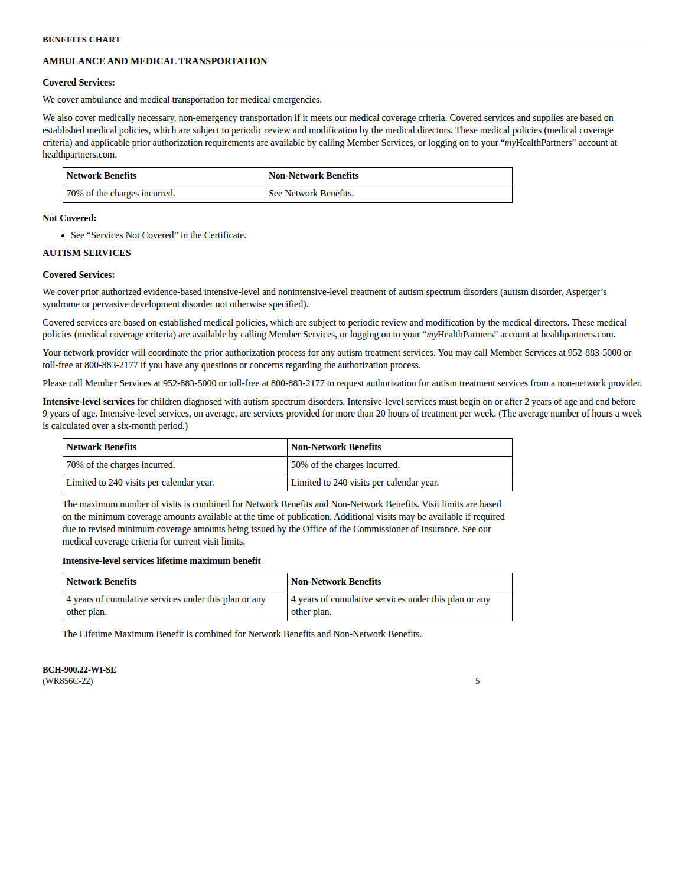BENEFITS CHART
AMBULANCE AND MEDICAL TRANSPORTATION
Covered Services:
We cover ambulance and medical transportation for medical emergencies.
We also cover medically necessary, non-emergency transportation if it meets our medical coverage criteria. Covered services and supplies are based on established medical policies, which are subject to periodic review and modification by the medical directors. These medical policies (medical coverage criteria) and applicable prior authorization requirements are available by calling Member Services, or logging on to your “my HealthPartners” account at healthpartners.com.
| Network Benefits | Non-Network Benefits |
| --- | --- |
| 70% of the charges incurred. | See Network Benefits. |
Not Covered:
See “Services Not Covered” in the Certificate.
AUTISM SERVICES
Covered Services:
We cover prior authorized evidence-based intensive-level and nonintensive-level treatment of autism spectrum disorders (autism disorder, Asperger’s syndrome or pervasive development disorder not otherwise specified).
Covered services are based on established medical policies, which are subject to periodic review and modification by the medical directors. These medical policies (medical coverage criteria) are available by calling Member Services, or logging on to your “my HealthPartners” account at healthpartners.com.
Your network provider will coordinate the prior authorization process for any autism treatment services. You may call Member Services at 952-883-5000 or toll-free at 800-883-2177 if you have any questions or concerns regarding the authorization process.
Please call Member Services at 952-883-5000 or toll-free at 800-883-2177 to request authorization for autism treatment services from a non-network provider.
Intensive-level services for children diagnosed with autism spectrum disorders. Intensive-level services must begin on or after 2 years of age and end before 9 years of age. Intensive-level services, on average, are services provided for more than 20 hours of treatment per week. (The average number of hours a week is calculated over a six-month period.)
| Network Benefits | Non-Network Benefits |
| --- | --- |
| 70% of the charges incurred. | 50% of the charges incurred. |
| Limited to 240 visits per calendar year. | Limited to 240 visits per calendar year. |
The maximum number of visits is combined for Network Benefits and Non-Network Benefits. Visit limits are based on the minimum coverage amounts available at the time of publication. Additional visits may be available if required due to revised minimum coverage amounts being issued by the Office of the Commissioner of Insurance. See our medical coverage criteria for current visit limits.
Intensive-level services lifetime maximum benefit
| Network Benefits | Non-Network Benefits |
| --- | --- |
| 4 years of cumulative services under this plan or any other plan. | 4 years of cumulative services under this plan or any other plan. |
The Lifetime Maximum Benefit is combined for Network Benefits and Non-Network Benefits.
BCH-900.22-WI-SE
(WK856C-22)
5